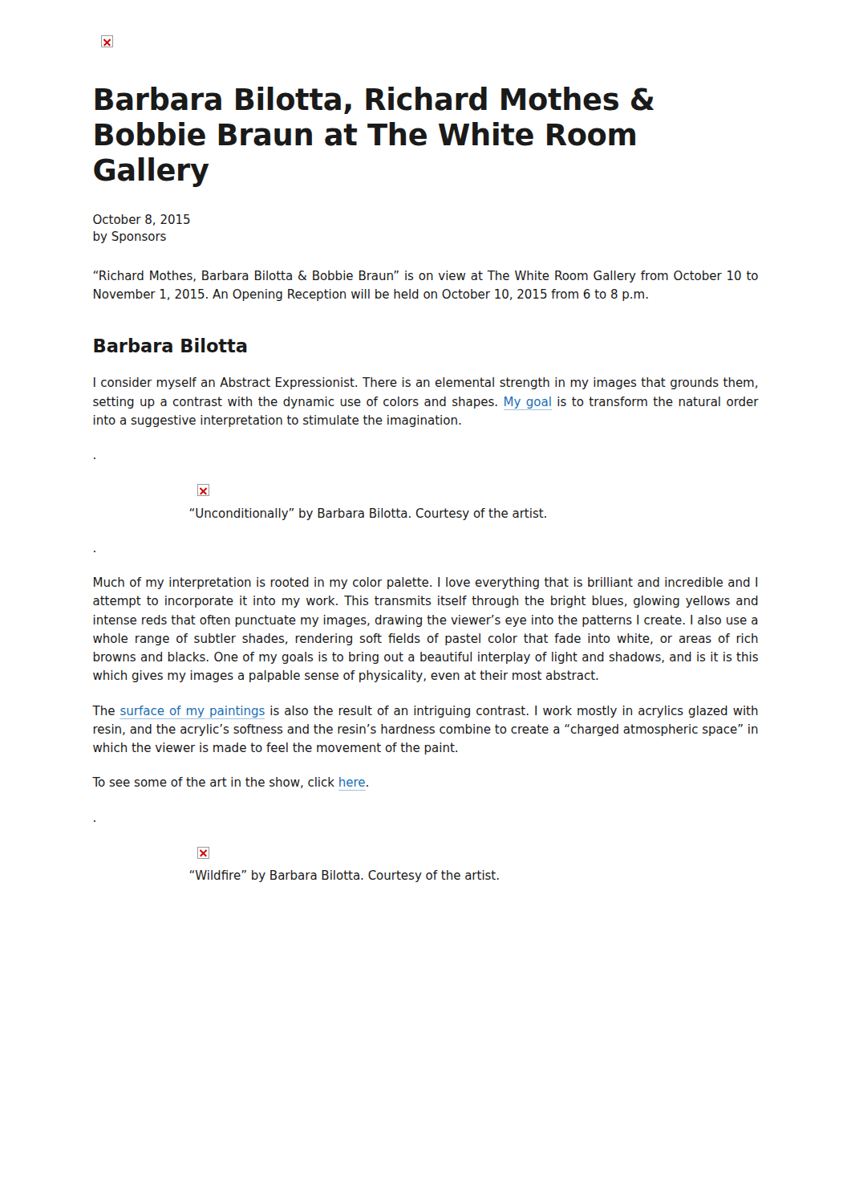Barbara Bilotta, Richard Mothes & Bobbie Braun at The White Room Gallery
October 8, 2015
by Sponsors
“Richard Mothes, Barbara Bilotta & Bobbie Braun” is on view at The White Room Gallery from October 10 to November 1, 2015. An Opening Reception will be held on October 10, 2015 from 6 to 8 p.m.
Barbara Bilotta
I consider myself an Abstract Expressionist. There is an elemental strength in my images that grounds them, setting up a contrast with the dynamic use of colors and shapes. My goal is to transform the natural order into a suggestive interpretation to stimulate the imagination.
.
“Unconditionally” by Barbara Bilotta. Courtesy of the artist.
.
Much of my interpretation is rooted in my color palette. I love everything that is brilliant and incredible and I attempt to incorporate it into my work. This transmits itself through the bright blues, glowing yellows and intense reds that often punctuate my images, drawing the viewer’s eye into the patterns I create. I also use a whole range of subtler shades, rendering soft fields of pastel color that fade into white, or areas of rich browns and blacks. One of my goals is to bring out a beautiful interplay of light and shadows, and is it is this which gives my images a palpable sense of physicality, even at their most abstract.
The surface of my paintings is also the result of an intriguing contrast. I work mostly in acrylics glazed with resin, and the acrylic’s softness and the resin’s hardness combine to create a “charged atmospheric space” in which the viewer is made to feel the movement of the paint.
To see some of the art in the show, click here.
.
“Wildfire” by Barbara Bilotta. Courtesy of the artist.